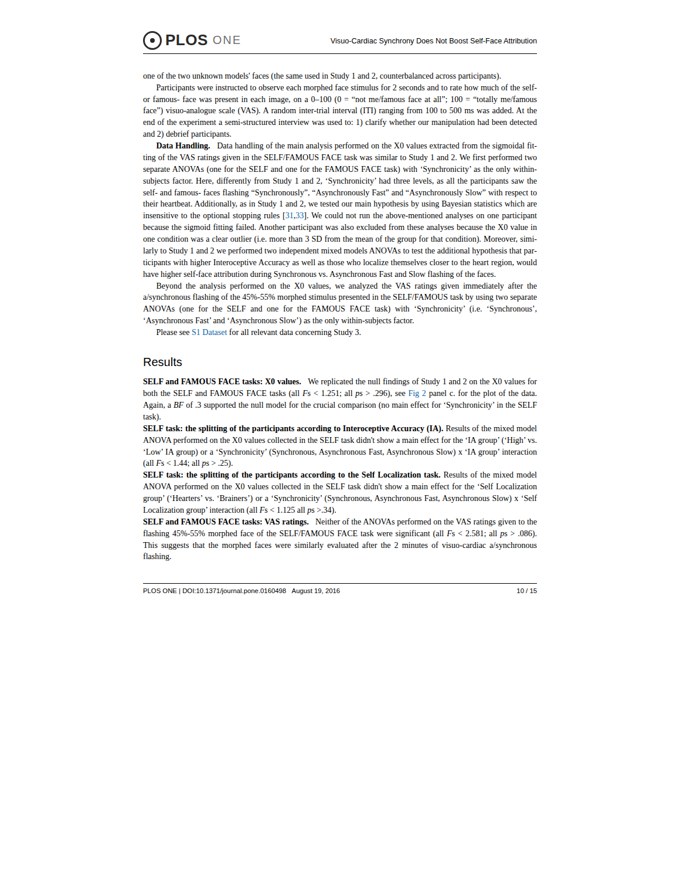PLOS ONE
Visuo-Cardiac Synchrony Does Not Boost Self-Face Attribution
one of the two unknown models' faces (the same used in Study 1 and 2, counterbalanced across participants).
Participants were instructed to observe each morphed face stimulus for 2 seconds and to rate how much of the self- or famous- face was present in each image, on a 0–100 (0 = “not me/famous face at all”; 100 = “totally me/famous face”) visuo-analogue scale (VAS). A random inter-trial interval (ITI) ranging from 100 to 500 ms was added. At the end of the experiment a semi-structured interview was used to: 1) clarify whether our manipulation had been detected and 2) debrief participants.
Data Handling. Data handling of the main analysis performed on the X0 values extracted from the sigmoidal fitting of the VAS ratings given in the SELF/FAMOUS FACE task was similar to Study 1 and 2. We first performed two separate ANOVAs (one for the SELF and one for the FAMOUS FACE task) with ‘Synchronicity’ as the only within-subjects factor. Here, differently from Study 1 and 2, ‘Synchronicity’ had three levels, as all the participants saw the self- and famous- faces flashing “Synchronously”, “Asynchronously Fast” and “Asynchronously Slow” with respect to their heartbeat. Additionally, as in Study 1 and 2, we tested our main hypothesis by using Bayesian statistics which are insensitive to the optional stopping rules [31,33]. We could not run the above-mentioned analyses on one participant because the sigmoid fitting failed. Another participant was also excluded from these analyses because the X0 value in one condition was a clear outlier (i.e. more than 3 SD from the mean of the group for that condition). Moreover, similarly to Study 1 and 2 we performed two independent mixed models ANOVAs to test the additional hypothesis that participants with higher Interoceptive Accuracy as well as those who localize themselves closer to the heart region, would have higher self-face attribution during Synchronous vs. Asynchronous Fast and Slow flashing of the faces.
Beyond the analysis performed on the X0 values, we analyzed the VAS ratings given immediately after the a/synchronous flashing of the 45%-55% morphed stimulus presented in the SELF/FAMOUS task by using two separate ANOVAs (one for the SELF and one for the FAMOUS FACE task) with ‘Synchronicity’ (i.e. ‘Synchronous’, ‘Asynchronous Fast’ and ‘Asynchronous Slow’) as the only within-subjects factor.
Please see S1 Dataset for all relevant data concerning Study 3.
Results
SELF and FAMOUS FACE tasks: X0 values. We replicated the null findings of Study 1 and 2 on the X0 values for both the SELF and FAMOUS FACE tasks (all Fs < 1.251; all ps > .296), see Fig 2 panel c. for the plot of the data. Again, a BF of .3 supported the null model for the crucial comparison (no main effect for ‘Synchronicity’ in the SELF task).
SELF task: the splitting of the participants according to Interoceptive Accuracy (IA). Results of the mixed model ANOVA performed on the X0 values collected in the SELF task didn't show a main effect for the ‘IA group’ (‘High’ vs. ‘Low’ IA group) or a ‘Synchronicity’ (Synchronous, Asynchronous Fast, Asynchronous Slow) x ‘IA group’ interaction (all Fs < 1.44; all ps > .25).
SELF task: the splitting of the participants according to the Self Localization task. Results of the mixed model ANOVA performed on the X0 values collected in the SELF task didn't show a main effect for the ‘Self Localization group’ (‘Hearters’ vs. ‘Brainers’) or a ‘Synchronicity’ (Synchronous, Asynchronous Fast, Asynchronous Slow) x ‘Self Localization group’ interaction (all Fs < 1.125 all ps >.34).
SELF and FAMOUS FACE tasks: VAS ratings. Neither of the ANOVAs performed on the VAS ratings given to the flashing 45%-55% morphed face of the SELF/FAMOUS FACE task were significant (all Fs < 2.581; all ps > .086). This suggests that the morphed faces were similarly evaluated after the 2 minutes of visuo-cardiac a/synchronous flashing.
PLOS ONE | DOI:10.1371/journal.pone.0160498 August 19, 2016
10 / 15